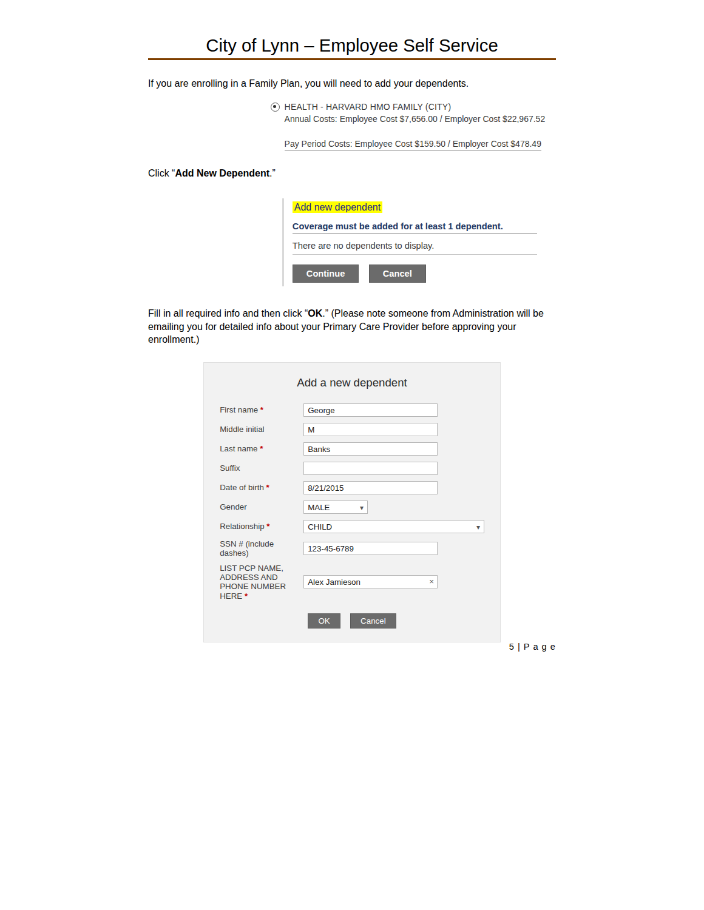City of Lynn – Employee Self Service
If you are enrolling in a Family Plan, you will need to add your dependents.
HEALTH - HARVARD HMO FAMILY (CITY)
Annual Costs: Employee Cost $7,656.00 / Employer Cost $22,967.52
Pay Period Costs: Employee Cost $159.50 / Employer Cost $478.49
Click “Add New Dependent.”
Add new dependent
Coverage must be added for at least 1 dependent.
There are no dependents to display.
Continue Cancel
Fill in all required info and then click “OK.” (Please note someone from Administration will be emailing you for detailed info about your Primary Care Provider before approving your enrollment.)
Add a new dependent
| First name * | George |
| Middle initial | M |
| Last name * | Banks |
| Suffix | |
| Date of birth * | 8/21/2015 |
| Gender | MALE ▾ |
| Relationship * | CHILD ▾ |
| SSN # (include dashes) | 123-45-6789 |
| LIST PCP NAME, ADDRESS AND PHONE NUMBER HERE * | Alex Jamieson × |
OK Cancel
5 | P a g e